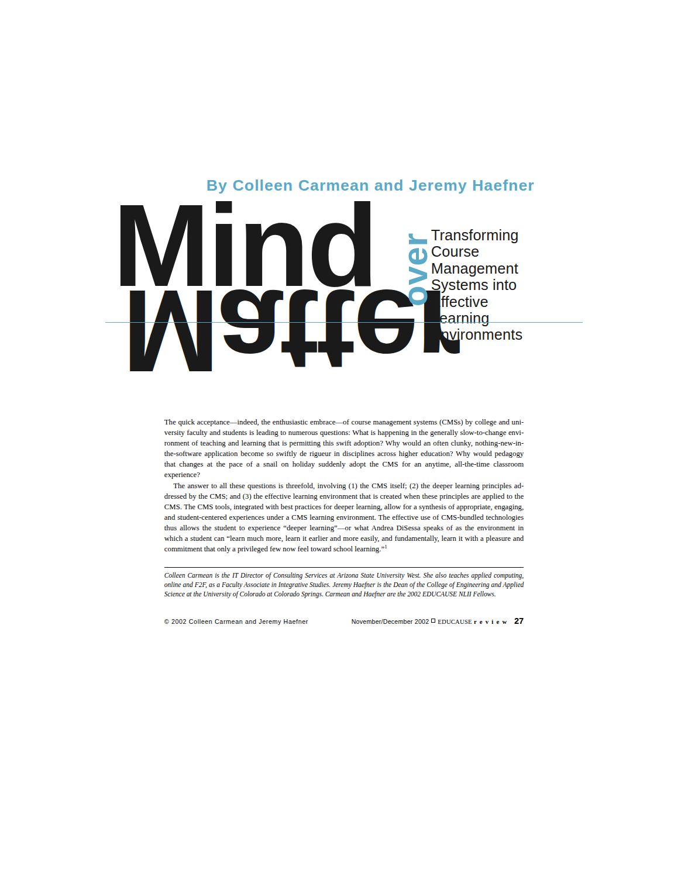By Colleen Carmean and Jeremy Haefner
Mind
Matter
over
Transforming
Course
Management
Systems into
Effective Learning
Environments
The quick acceptance—indeed, the enthusiastic embrace—of course management systems (CMSs) by college and university faculty and students is leading to numerous questions: What is happening in the generally slow-to-change environment of teaching and learning that is permitting this swift adoption? Why would an often clunky, nothing-new-in-the-software application become so swiftly de rigueur in disciplines across higher education? Why would pedagogy that changes at the pace of a snail on holiday suddenly adopt the CMS for an anytime, all-the-time classroom experience?
The answer to all these questions is threefold, involving (1) the CMS itself; (2) the deeper learning principles addressed by the CMS; and (3) the effective learning environment that is created when these principles are applied to the CMS. The CMS tools, integrated with best practices for deeper learning, allow for a synthesis of appropriate, engaging, and student-centered experiences under a CMS learning environment. The effective use of CMS-bundled technologies thus allows the student to experience “deeper learning”—or what Andrea DiSessa speaks of as the environment in which a student can “learn much more, learn it earlier and more easily, and fundamentally, learn it with a pleasure and commitment that only a privileged few now feel toward school learning.”1
Colleen Carmean is the IT Director of Consulting Services at Arizona State University West. She also teaches applied computing, online and F2F, as a Faculty Associate in Integrative Studies. Jeremy Haefner is the Dean of the College of Engineering and Applied Science at the University of Colorado at Colorado Springs. Carmean and Haefner are the 2002 EDUCAUSE NLII Fellows.
© 2002 Colleen Carmean and Jeremy Haefner
November/December 2002 EDUCAUSE r e v i e w 27